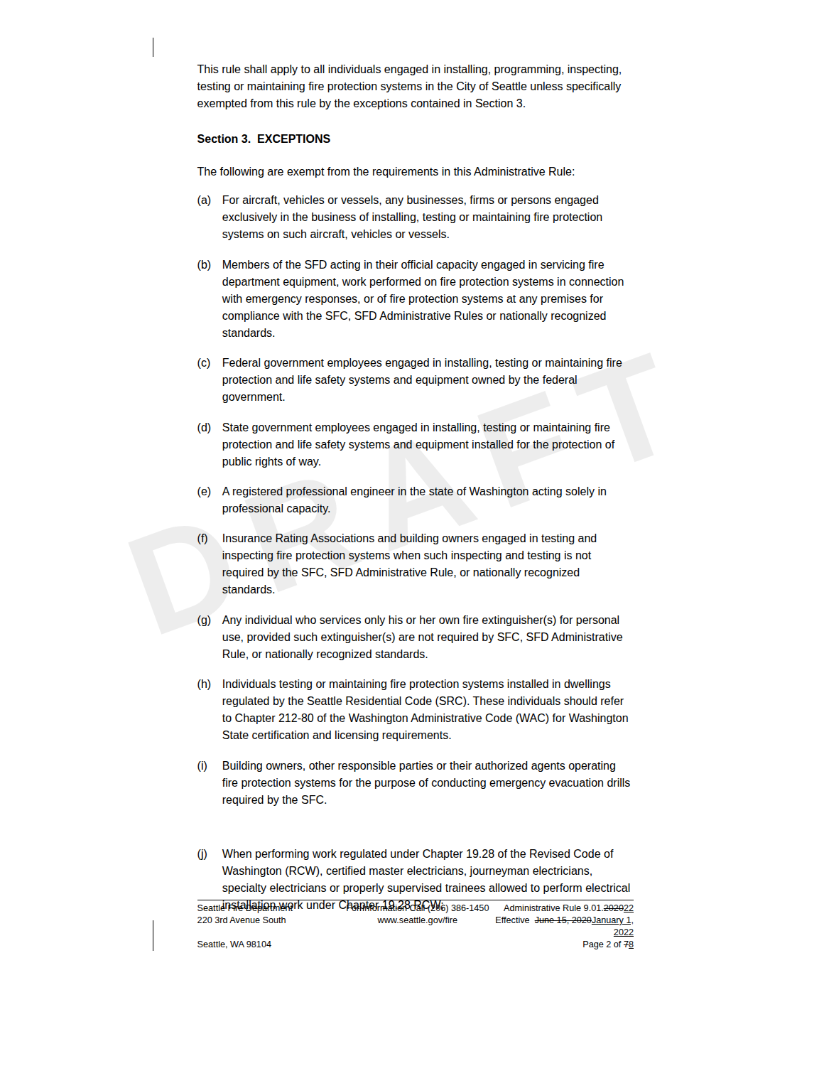DRAFT
This rule shall apply to all individuals engaged in installing, programming, inspecting, testing or maintaining fire protection systems in the City of Seattle unless specifically exempted from this rule by the exceptions contained in Section 3.
Section 3. EXCEPTIONS
The following are exempt from the requirements in this Administrative Rule:
(a) For aircraft, vehicles or vessels, any businesses, firms or persons engaged exclusively in the business of installing, testing or maintaining fire protection systems on such aircraft, vehicles or vessels.
(b) Members of the SFD acting in their official capacity engaged in servicing fire department equipment, work performed on fire protection systems in connection with emergency responses, or of fire protection systems at any premises for compliance with the SFC, SFD Administrative Rules or nationally recognized standards.
(c) Federal government employees engaged in installing, testing or maintaining fire protection and life safety systems and equipment owned by the federal government.
(d) State government employees engaged in installing, testing or maintaining fire protection and life safety systems and equipment installed for the protection of public rights of way.
(e) A registered professional engineer in the state of Washington acting solely in professional capacity.
(f) Insurance Rating Associations and building owners engaged in testing and inspecting fire protection systems when such inspecting and testing is not required by the SFC, SFD Administrative Rule, or nationally recognized standards.
(g) Any individual who services only his or her own fire extinguisher(s) for personal use, provided such extinguisher(s) are not required by SFC, SFD Administrative Rule, or nationally recognized standards.
(h) Individuals testing or maintaining fire protection systems installed in dwellings regulated by the Seattle Residential Code (SRC). These individuals should refer to Chapter 212-80 of the Washington Administrative Code (WAC) for Washington State certification and licensing requirements.
(i) Building owners, other responsible parties or their authorized agents operating fire protection systems for the purpose of conducting emergency evacuation drills required by the SFC.
(j) When performing work regulated under Chapter 19.28 of the Revised Code of Washington (RCW), certified master electricians, journeyman electricians, specialty electricians or properly supervised trainees allowed to perform electrical installation work under Chapter 19.28 RCW;
| Seattle Fire Department | For Information Call (206) 386-1450 | Administrative Rule 9.01. 2020 22 |
| 220 3rd Avenue South | www.seattle.gov/fire | Effective June 15, 2020 January 1, 2022 |
| Seattle, WA 98104 | | Page 2 of 7 8 |